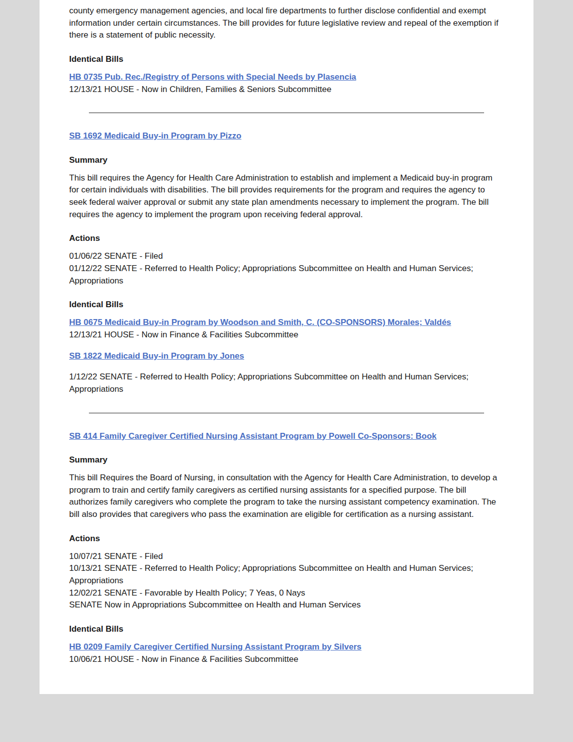county emergency management agencies, and local fire departments to further disclose confidential and exempt information under certain circumstances. The bill provides for future legislative review and repeal of the exemption if there is a statement of public necessity.
Identical Bills
HB 0735 Pub. Rec./Registry of Persons with Special Needs by Plasencia
12/13/21 HOUSE - Now in Children, Families & Seniors Subcommittee
SB 1692 Medicaid Buy-in Program by Pizzo
Summary
This bill requires the Agency for Health Care Administration to establish and implement a Medicaid buy-in program for certain individuals with disabilities. The bill provides requirements for the program and requires the agency to seek federal waiver approval or submit any state plan amendments necessary to implement the program. The bill requires the agency to implement the program upon receiving federal approval.
Actions
01/06/22 SENATE - Filed
01/12/22 SENATE - Referred to Health Policy; Appropriations Subcommittee on Health and Human Services; Appropriations
Identical Bills
HB 0675 Medicaid Buy-in Program by Woodson and Smith, C. (CO-SPONSORS) Morales; Valdés
12/13/21 HOUSE - Now in Finance & Facilities Subcommittee
SB 1822 Medicaid Buy-in Program by Jones
1/12/22 SENATE - Referred to Health Policy; Appropriations Subcommittee on Health and Human Services; Appropriations
SB 414 Family Caregiver Certified Nursing Assistant Program by Powell Co-Sponsors: Book
Summary
This bill Requires the Board of Nursing, in consultation with the Agency for Health Care Administration, to develop a program to train and certify family caregivers as certified nursing assistants for a specified purpose. The bill authorizes family caregivers who complete the program to take the nursing assistant competency examination. The bill also provides that caregivers who pass the examination are eligible for certification as a nursing assistant.
Actions
10/07/21 SENATE - Filed
10/13/21 SENATE - Referred to Health Policy; Appropriations Subcommittee on Health and Human Services; Appropriations
12/02/21 SENATE - Favorable by Health Policy; 7 Yeas, 0 Nays
SENATE Now in Appropriations Subcommittee on Health and Human Services
Identical Bills
HB 0209 Family Caregiver Certified Nursing Assistant Program by Silvers
10/06/21 HOUSE - Now in Finance & Facilities Subcommittee